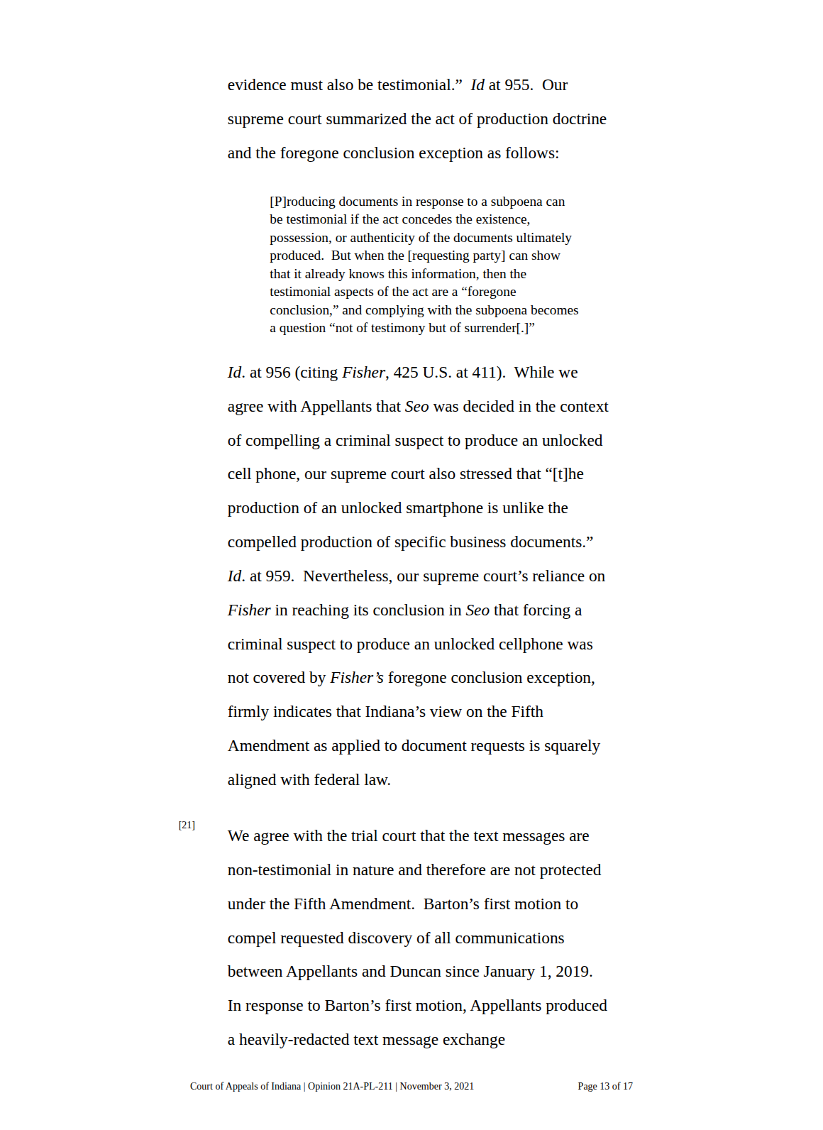evidence must also be testimonial.” Id at 955. Our supreme court summarized the act of production doctrine and the foregone conclusion exception as follows:
[P]roducing documents in response to a subpoena can be testimonial if the act concedes the existence, possession, or authenticity of the documents ultimately produced. But when the [requesting party] can show that it already knows this information, then the testimonial aspects of the act are a “foregone conclusion,” and complying with the subpoena becomes a question “not of testimony but of surrender[.]”
Id. at 956 (citing Fisher, 425 U.S. at 411). While we agree with Appellants that Seo was decided in the context of compelling a criminal suspect to produce an unlocked cell phone, our supreme court also stressed that “[t]he production of an unlocked smartphone is unlike the compelled production of specific business documents.” Id. at 959. Nevertheless, our supreme court’s reliance on Fisher in reaching its conclusion in Seo that forcing a criminal suspect to produce an unlocked cellphone was not covered by Fisher’s foregone conclusion exception, firmly indicates that Indiana’s view on the Fifth Amendment as applied to document requests is squarely aligned with federal law.
[21]
We agree with the trial court that the text messages are non-testimonial in nature and therefore are not protected under the Fifth Amendment. Barton’s first motion to compel requested discovery of all communications between Appellants and Duncan since January 1, 2019. In response to Barton’s first motion, Appellants produced a heavily-redacted text message exchange
Court of Appeals of Indiana | Opinion 21A-PL-211 | November 3, 2021 Page 13 of 17